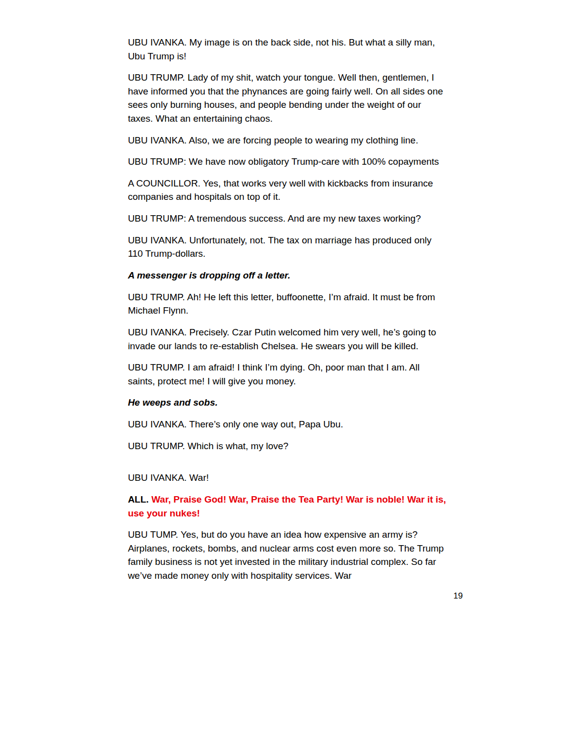UBU IVANKA. My image is on the back side, not his. But what a silly man, Ubu Trump is!
UBU TRUMP. Lady of my shit, watch your tongue. Well then, gentlemen, I have informed you that the phynances are going fairly well. On all sides one sees only burning houses, and people bending under the weight of our taxes. What an entertaining chaos.
UBU IVANKA. Also, we are forcing people to wearing my clothing line.
UBU TRUMP: We have now obligatory Trump-care with 100% copayments
A COUNCILLOR. Yes, that works very well with kickbacks from insurance companies and hospitals on top of it.
UBU TRUMP: A tremendous success. And are my new taxes working?
UBU IVANKA. Unfortunately, not. The tax on marriage has produced only 110 Trump-dollars.
A messenger is dropping off a letter.
UBU TRUMP. Ah! He left this letter, buffoonette, I’m afraid. It must be from Michael Flynn.
UBU IVANKA. Precisely. Czar Putin welcomed him very well, he’s going to invade our lands to re-establish Chelsea. He swears you will be killed.
UBU TRUMP. I am afraid! I think I’m dying. Oh, poor man that I am. All saints, protect me! I will give you money.
He weeps and sobs.
UBU IVANKA. There’s only one way out, Papa Ubu.
UBU TRUMP. Which is what, my love?
UBU IVANKA. War!
ALL. War, Praise God! War, Praise the Tea Party! War is noble! War it is, use your nukes!
UBU TUMP. Yes, but do you have an idea how expensive an army is? Airplanes, rockets, bombs, and nuclear arms cost even more so. The Trump family business is not yet invested in the military industrial complex. So far we’ve made money only with hospitality services. War
19